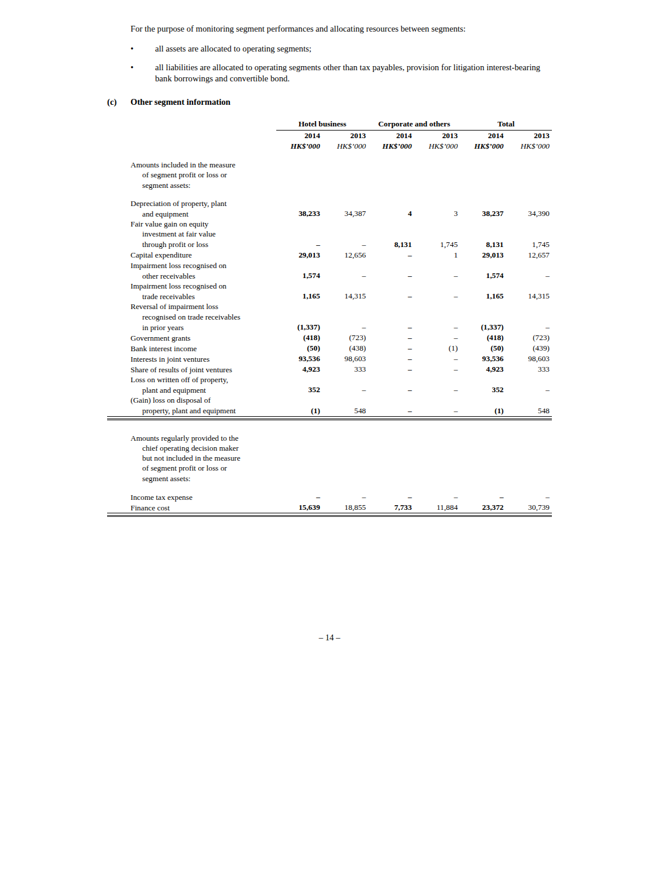For the purpose of monitoring segment performances and allocating resources between segments:
all assets are allocated to operating segments;
all liabilities are allocated to operating segments other than tax payables, provision for litigation interest-bearing bank borrowings and convertible bond.
(c) Other segment information
| | Hotel business | Corporate and others | Total |
| --- | --- | --- | --- |
| | 2014 | 2013 | 2014 | 2013 | 2014 | 2013 |
| | HK$’000 | HK$’000 | HK$’000 | HK$’000 | HK$’000 | HK$’000 |
| Amounts included in the measure | | | | | | |
| of segment profit or loss or | | | | | | |
| segment assets: | | | | | | |
| Depreciation of property, plant | | | | | | |
| and equipment | 38,233 | 34,387 | 4 | 3 | 38,237 | 34,390 |
| Fair value gain on equity | | | | | | |
| investment at fair value | | | | | | |
| through profit or loss | – | – | 8,131 | 1,745 | 8,131 | 1,745 |
| Capital expenditure | 29,013 | 12,656 | – | 1 | 29,013 | 12,657 |
| Impairment loss recognised on | | | | | | |
| other receivables | 1,574 | – | – | – | 1,574 | – |
| Impairment loss recognised on | | | | | | |
| trade receivables | 1,165 | 14,315 | – | – | 1,165 | 14,315 |
| Reversal of impairment loss | | | | | | |
| recognised on trade receivables | | | | | | |
| in prior years | (1,337) | – | – | – | (1,337) | – |
| Government grants | (418) | (723) | – | – | (418) | (723) |
| Bank interest income | (50) | (438) | – | (1) | (50) | (439) |
| Interests in joint ventures | 93,536 | 98,603 | – | – | 93,536 | 98,603 |
| Share of results of joint ventures | 4,923 | 333 | – | – | 4,923 | 333 |
| Loss on written off of property, | | | | | | |
| plant and equipment | 352 | – | – | – | 352 | – |
| (Gain) loss on disposal of | | | | | | |
| property, plant and equipment | (1) | 548 | – | – | (1) | 548 |
| Amounts regularly provided to the | | | | | | |
| chief operating decision maker | | | | | | |
| but not included in the measure | | | | | | |
| of segment profit or loss or | | | | | | |
| segment assets: | | | | | | |
| Income tax expense | – | – | – | – | – | – |
| Finance cost | 15,639 | 18,855 | 7,733 | 11,884 | 23,372 | 30,739 |
– 14 –